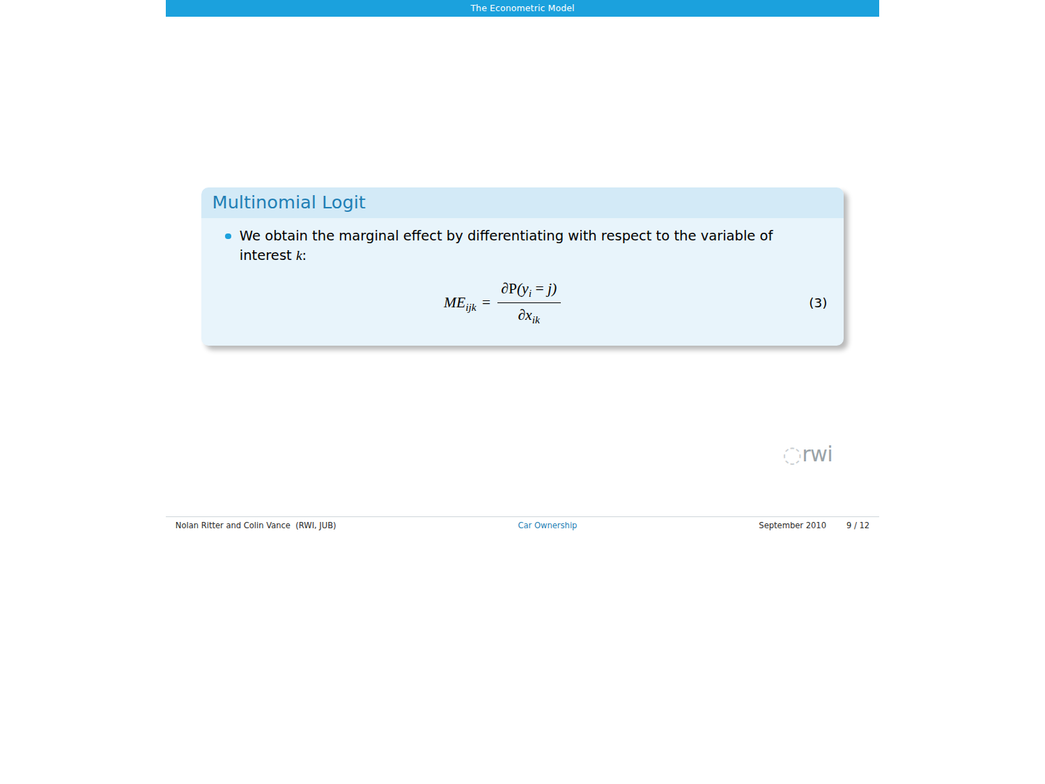The Econometric Model
Multinomial Logit
We obtain the marginal effect by differentiating with respect to the variable of interest k:
MEijk = ∂P(yi = j) ∂xik
(3)
◌rwi
Nolan Ritter and Colin Vance (RWI, JUB)
Car Ownership
September 2010 9 / 12